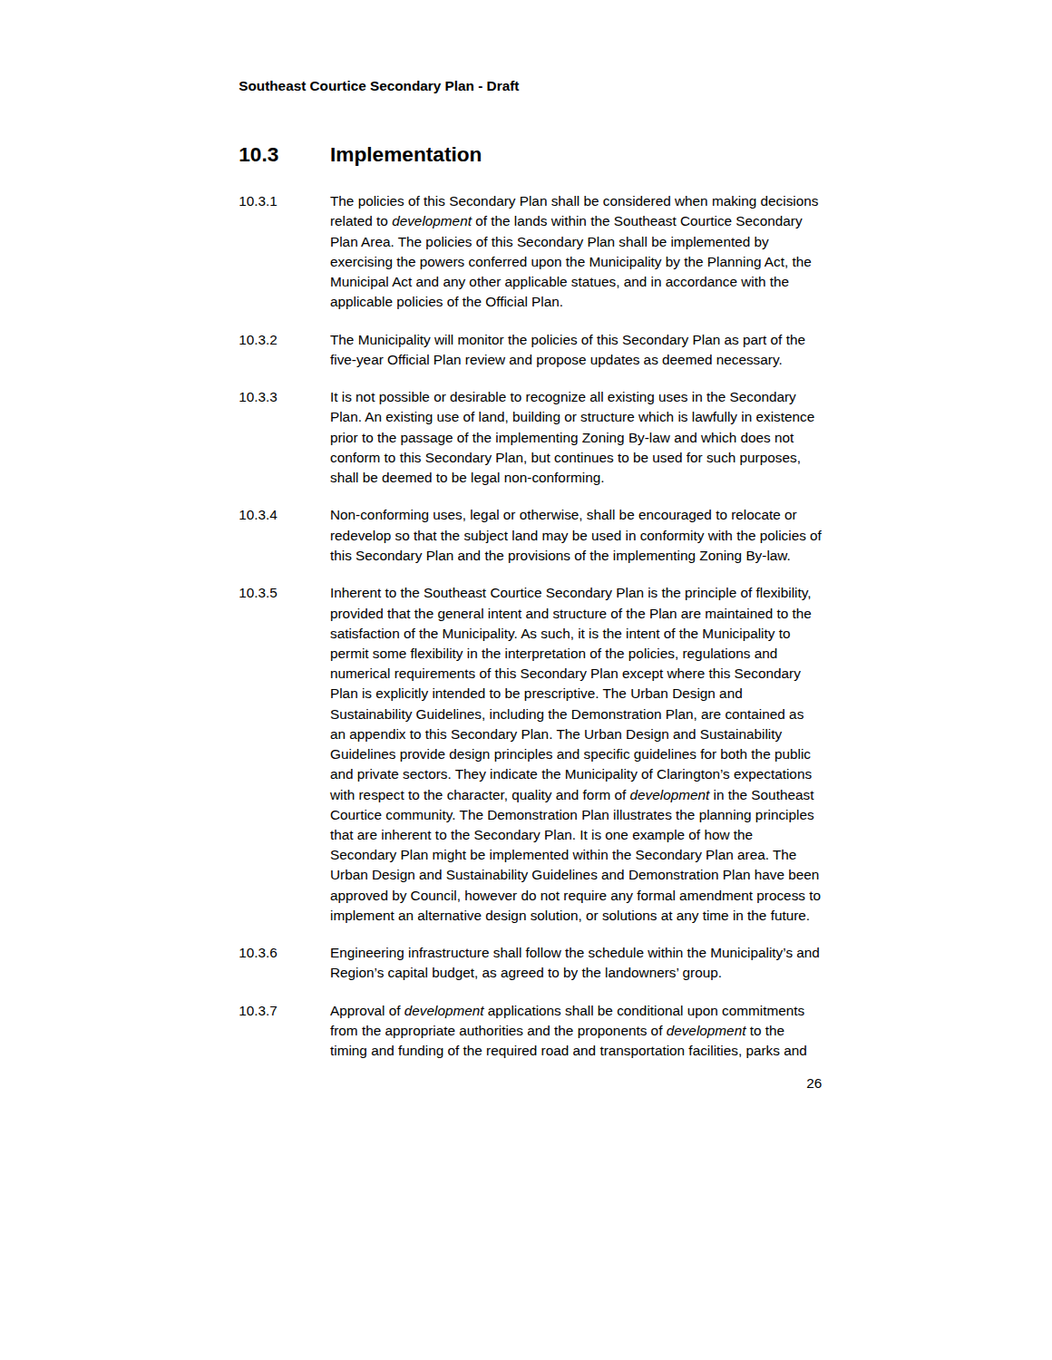Southeast Courtice Secondary Plan - Draft
10.3 Implementation
10.3.1 The policies of this Secondary Plan shall be considered when making decisions related to development of the lands within the Southeast Courtice Secondary Plan Area. The policies of this Secondary Plan shall be implemented by exercising the powers conferred upon the Municipality by the Planning Act, the Municipal Act and any other applicable statues, and in accordance with the applicable policies of the Official Plan.
10.3.2 The Municipality will monitor the policies of this Secondary Plan as part of the five-year Official Plan review and propose updates as deemed necessary.
10.3.3 It is not possible or desirable to recognize all existing uses in the Secondary Plan. An existing use of land, building or structure which is lawfully in existence prior to the passage of the implementing Zoning By-law and which does not conform to this Secondary Plan, but continues to be used for such purposes, shall be deemed to be legal non-conforming.
10.3.4 Non-conforming uses, legal or otherwise, shall be encouraged to relocate or redevelop so that the subject land may be used in conformity with the policies of this Secondary Plan and the provisions of the implementing Zoning By-law.
10.3.5 Inherent to the Southeast Courtice Secondary Plan is the principle of flexibility, provided that the general intent and structure of the Plan are maintained to the satisfaction of the Municipality. As such, it is the intent of the Municipality to permit some flexibility in the interpretation of the policies, regulations and numerical requirements of this Secondary Plan except where this Secondary Plan is explicitly intended to be prescriptive. The Urban Design and Sustainability Guidelines, including the Demonstration Plan, are contained as an appendix to this Secondary Plan. The Urban Design and Sustainability Guidelines provide design principles and specific guidelines for both the public and private sectors. They indicate the Municipality of Clarington’s expectations with respect to the character, quality and form of development in the Southeast Courtice community. The Demonstration Plan illustrates the planning principles that are inherent to the Secondary Plan. It is one example of how the Secondary Plan might be implemented within the Secondary Plan area. The Urban Design and Sustainability Guidelines and Demonstration Plan have been approved by Council, however do not require any formal amendment process to implement an alternative design solution, or solutions at any time in the future.
10.3.6 Engineering infrastructure shall follow the schedule within the Municipality’s and Region’s capital budget, as agreed to by the landowners’ group.
10.3.7 Approval of development applications shall be conditional upon commitments from the appropriate authorities and the proponents of development to the timing and funding of the required road and transportation facilities, parks and
26